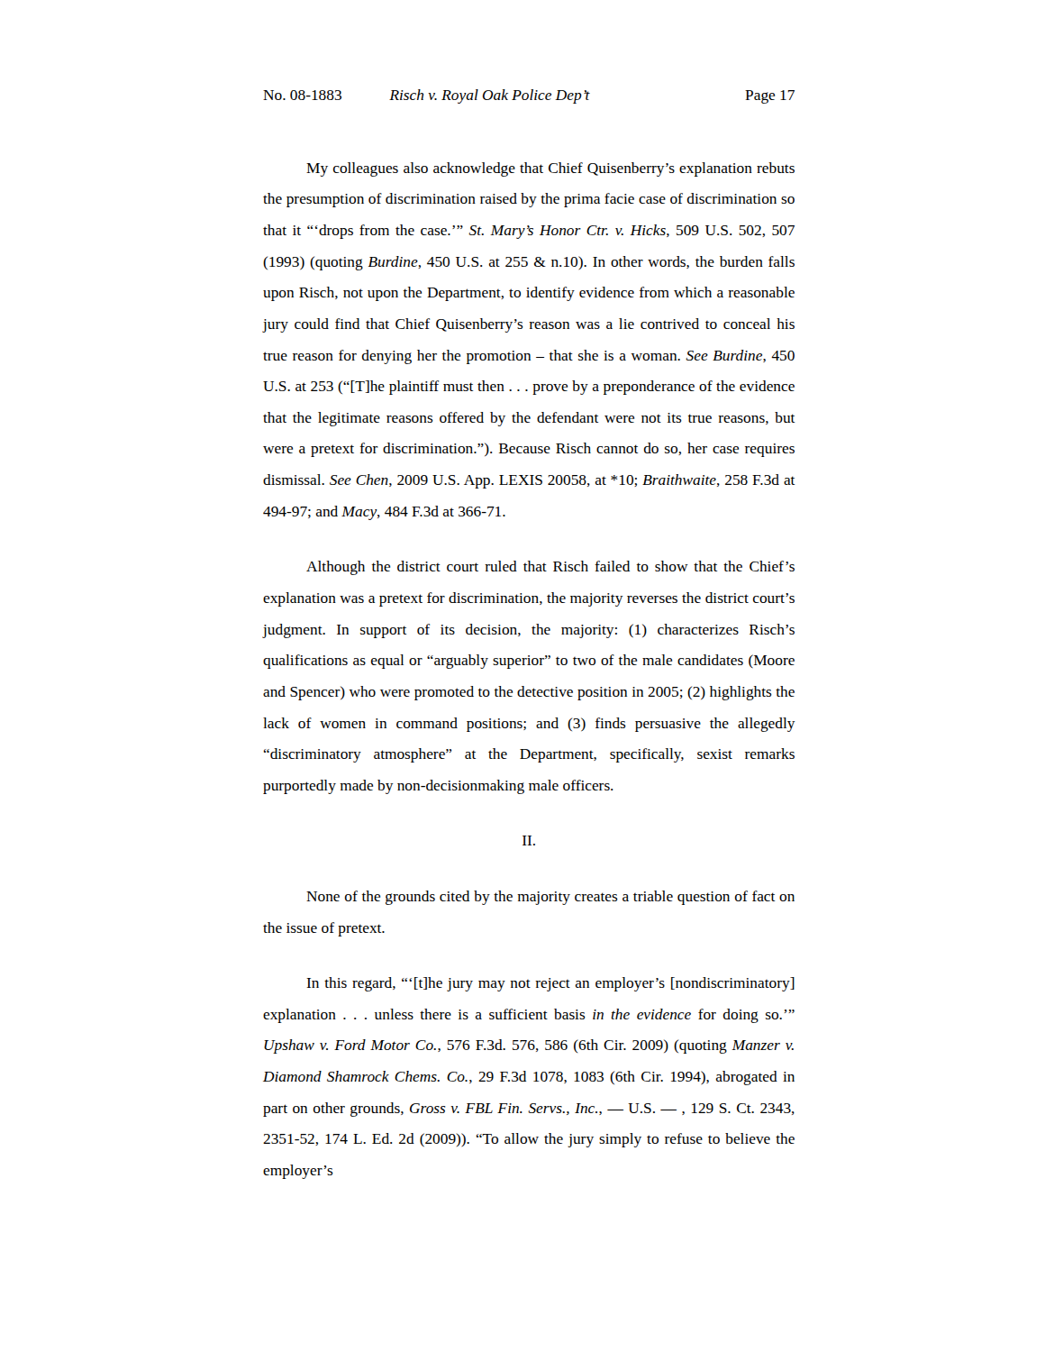No. 08-1883
Risch v. Royal Oak Police Dep’t
Page 17
My colleagues also acknowledge that Chief Quisenberry’s explanation rebuts the presumption of discrimination raised by the prima facie case of discrimination so that it “‘drops from the case.’” St. Mary’s Honor Ctr. v. Hicks, 509 U.S. 502, 507 (1993) (quoting Burdine, 450 U.S. at 255 & n.10). In other words, the burden falls upon Risch, not upon the Department, to identify evidence from which a reasonable jury could find that Chief Quisenberry’s reason was a lie contrived to conceal his true reason for denying her the promotion – that she is a woman. See Burdine, 450 U.S. at 253 (“[T]he plaintiff must then . . . prove by a preponderance of the evidence that the legitimate reasons offered by the defendant were not its true reasons, but were a pretext for discrimination.”). Because Risch cannot do so, her case requires dismissal. See Chen, 2009 U.S. App. LEXIS 20058, at *10; Braithwaite, 258 F.3d at 494-97; and Macy, 484 F.3d at 366-71.
Although the district court ruled that Risch failed to show that the Chief’s explanation was a pretext for discrimination, the majority reverses the district court’s judgment. In support of its decision, the majority: (1) characterizes Risch’s qualifications as equal or “arguably superior” to two of the male candidates (Moore and Spencer) who were promoted to the detective position in 2005; (2) highlights the lack of women in command positions; and (3) finds persuasive the allegedly “discriminatory atmosphere” at the Department, specifically, sexist remarks purportedly made by non-decisionmaking male officers.
II.
None of the grounds cited by the majority creates a triable question of fact on the issue of pretext.
In this regard, “‘[t]he jury may not reject an employer’s [nondiscriminatory] explanation . . . unless there is a sufficient basis in the evidence for doing so.’” Upshaw v. Ford Motor Co., 576 F.3d. 576, 586 (6th Cir. 2009) (quoting Manzer v. Diamond Shamrock Chems. Co., 29 F.3d 1078, 1083 (6th Cir. 1994), abrogated in part on other grounds, Gross v. FBL Fin. Servs., Inc., — U.S. — , 129 S. Ct. 2343, 2351-52, 174 L. Ed. 2d (2009)). “To allow the jury simply to refuse to believe the employer’s